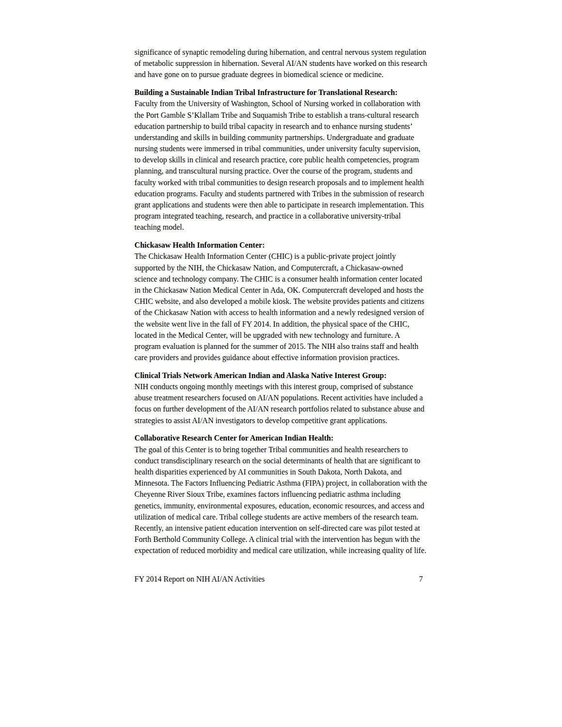significance of synaptic remodeling during hibernation, and central nervous system regulation of metabolic suppression in hibernation. Several AI/AN students have worked on this research and have gone on to pursue graduate degrees in biomedical science or medicine.
Building a Sustainable Indian Tribal Infrastructure for Translational Research:
Faculty from the University of Washington, School of Nursing worked in collaboration with the Port Gamble S’Klallam Tribe and Suquamish Tribe to establish a trans-cultural research education partnership to build tribal capacity in research and to enhance nursing students’ understanding and skills in building community partnerships. Undergraduate and graduate nursing students were immersed in tribal communities, under university faculty supervision, to develop skills in clinical and research practice, core public health competencies, program planning, and transcultural nursing practice. Over the course of the program, students and faculty worked with tribal communities to design research proposals and to implement health education programs. Faculty and students partnered with Tribes in the submission of research grant applications and students were then able to participate in research implementation. This program integrated teaching, research, and practice in a collaborative university-tribal teaching model.
Chickasaw Health Information Center:
The Chickasaw Health Information Center (CHIC) is a public-private project jointly supported by the NIH, the Chickasaw Nation, and Computercraft, a Chickasaw-owned science and technology company. The CHIC is a consumer health information center located in the Chickasaw Nation Medical Center in Ada, OK. Computercraft developed and hosts the CHIC website, and also developed a mobile kiosk. The website provides patients and citizens of the Chickasaw Nation with access to health information and a newly redesigned version of the website went live in the fall of FY 2014. In addition, the physical space of the CHIC, located in the Medical Center, will be upgraded with new technology and furniture. A program evaluation is planned for the summer of 2015. The NIH also trains staff and health care providers and provides guidance about effective information provision practices.
Clinical Trials Network American Indian and Alaska Native Interest Group:
NIH conducts ongoing monthly meetings with this interest group, comprised of substance abuse treatment researchers focused on AI/AN populations. Recent activities have included a focus on further development of the AI/AN research portfolios related to substance abuse and strategies to assist AI/AN investigators to develop competitive grant applications.
Collaborative Research Center for American Indian Health:
The goal of this Center is to bring together Tribal communities and health researchers to conduct transdisciplinary research on the social determinants of health that are significant to health disparities experienced by AI communities in South Dakota, North Dakota, and Minnesota. The Factors Influencing Pediatric Asthma (FIPA) project, in collaboration with the Cheyenne River Sioux Tribe, examines factors influencing pediatric asthma including genetics, immunity, environmental exposures, education, economic resources, and access and utilization of medical care. Tribal college students are active members of the research team. Recently, an intensive patient education intervention on self-directed care was pilot tested at Forth Berthold Community College. A clinical trial with the intervention has begun with the expectation of reduced morbidity and medical care utilization, while increasing quality of life.
FY 2014 Report on NIH AI/AN Activities 7